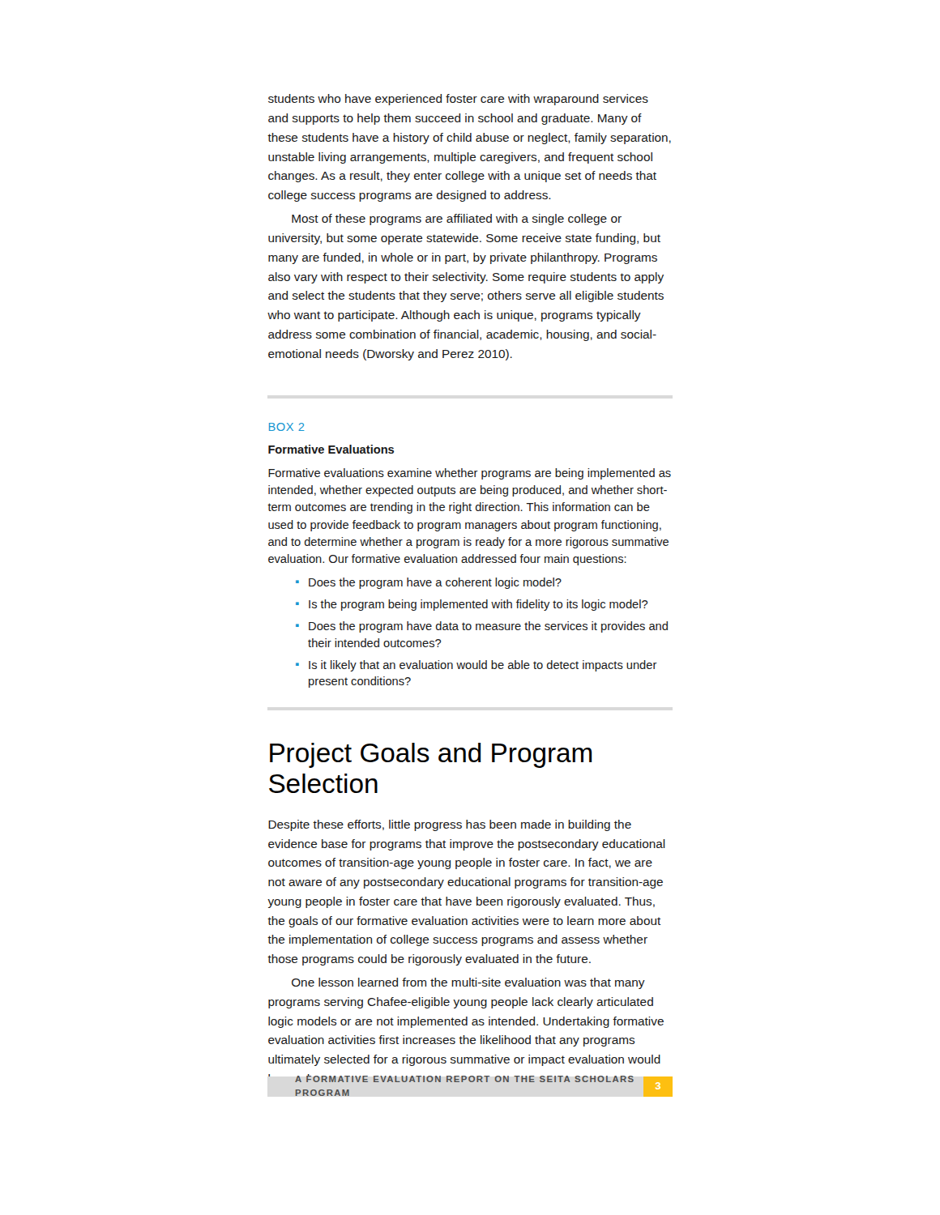students who have experienced foster care with wraparound services and supports to help them succeed in school and graduate. Many of these students have a history of child abuse or neglect, family separation, unstable living arrangements, multiple caregivers, and frequent school changes. As a result, they enter college with a unique set of needs that college success programs are designed to address.
Most of these programs are affiliated with a single college or university, but some operate statewide. Some receive state funding, but many are funded, in whole or in part, by private philanthropy. Programs also vary with respect to their selectivity. Some require students to apply and select the students that they serve; others serve all eligible students who want to participate. Although each is unique, programs typically address some combination of financial, academic, housing, and social-emotional needs (Dworsky and Perez 2010).
BOX 2
Formative Evaluations
Formative evaluations examine whether programs are being implemented as intended, whether expected outputs are being produced, and whether short-term outcomes are trending in the right direction. This information can be used to provide feedback to program managers about program functioning, and to determine whether a program is ready for a more rigorous summative evaluation. Our formative evaluation addressed four main questions:
Does the program have a coherent logic model?
Is the program being implemented with fidelity to its logic model?
Does the program have data to measure the services it provides and their intended outcomes?
Is it likely that an evaluation would be able to detect impacts under present conditions?
Project Goals and Program Selection
Despite these efforts, little progress has been made in building the evidence base for programs that improve the postsecondary educational outcomes of transition-age young people in foster care. In fact, we are not aware of any postsecondary educational programs for transition-age young people in foster care that have been rigorously evaluated. Thus, the goals of our formative evaluation activities were to learn more about the implementation of college success programs and assess whether those programs could be rigorously evaluated in the future.
One lesson learned from the multi-site evaluation was that many programs serving Chafee-eligible young people lack clearly articulated logic models or are not implemented as intended. Undertaking formative evaluation activities first increases the likelihood that any programs ultimately selected for a rigorous summative or impact evaluation would be ready.
A FORMATIVE EVALUATION REPORT ON THE SEITA SCHOLARS PROGRAM
3